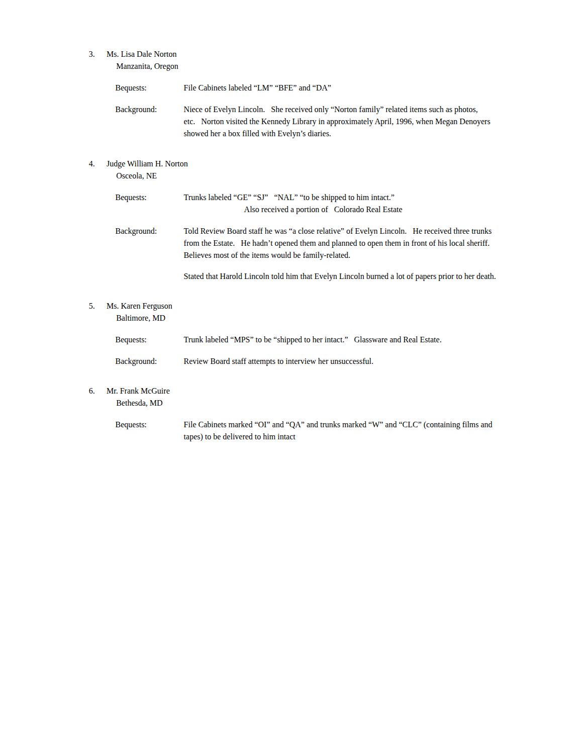3.
Ms. Lisa Dale Norton Manzanita, Oregon
Bequests:
File Cabinets labeled “LM” “BFE” and “DA”
Background:
Niece of Evelyn Lincoln. She received only “Norton family” related items such as photos, etc. Norton visited the Kennedy Library in approximately April, 1996, when Megan Denoyers showed her a box filled with Evelyn’s diaries.
4.
Judge William H. Norton Osceola, NE
Bequests:
Trunks labeled “GE” “SJ” “NAL” “to be shipped to him intact.” Also received a portion of Colorado Real Estate
Background:
Told Review Board staff he was “a close relative” of Evelyn Lincoln. He received three trunks from the Estate. He hadn’t opened them and planned to open them in front of his local sheriff. Believes most of the items would be family-related.
Stated that Harold Lincoln told him that Evelyn Lincoln burned a lot of papers prior to her death.
5.
Ms. Karen Ferguson Baltimore, MD
Bequests:
Trunk labeled “MPS” to be “shipped to her intact.” Glassware and Real Estate.
Background:
Review Board staff attempts to interview her unsuccessful.
6.
Mr. Frank McGuire Bethesda, MD
Bequests:
File Cabinets marked “OI” and “QA” and trunks marked “W” and “CLC” (containing films and tapes) to be delivered to him intact